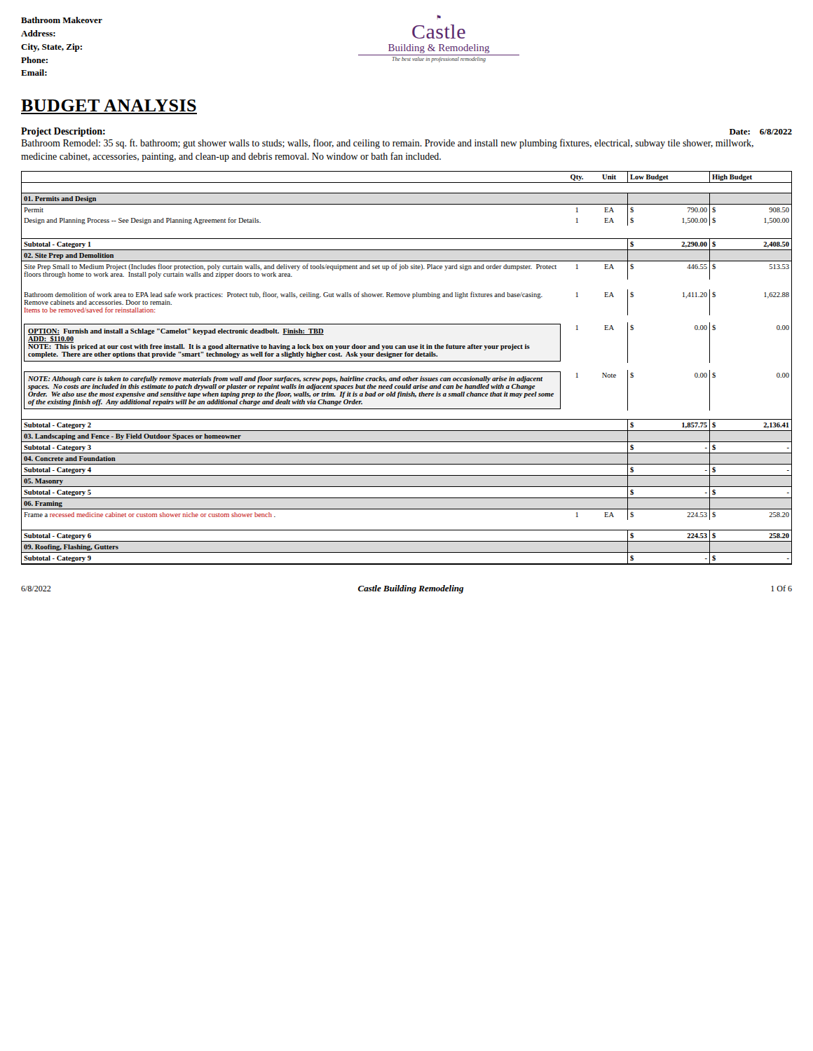Bathroom Makeover
Address:
City, State, Zip:
Phone:
Email:
⚑
Castle
Building & Remodeling
The best value in professional remodeling
BUDGET ANALYSIS
Project Description: Date: 6/8/2022
Bathroom Remodel: 35 sq. ft. bathroom; gut shower walls to studs; walls, floor, and ceiling to remain. Provide and install new plumbing fixtures, electrical, subway tile shower, millwork, medicine cabinet, accessories, painting, and clean-up and debris removal. No window or bath fan included.
| | Qty. | Unit | Low Budget | High Budget |
| 01. Permits and Design | | | | | | |
| Permit | 1 | EA | $ | 790.00 | $ | 908.50 |
| Design and Planning Process -- See Design and Planning Agreement for Details. | 1 | EA | $ | 1,500.00 | $ | 1,500.00 |
| Subtotal - Category 1 | | | $ | 2,290.00 | $ | 2,408.50 |
| 02. Site Prep and Demolition | | | | | | |
| Site Prep Small to Medium Project (Includes floor protection, poly curtain walls, and delivery of tools/equipment and set up of job site). Place yard sign and order dumpster. Protect floors through home to work area. Install poly curtain walls and zipper doors to work area. | 1 | EA | $ | 446.55 | $ | 513.53 |
| Bathroom demolition of work area to EPA lead safe work practices: Protect tub, floor, walls, ceiling. Gut walls of shower. Remove plumbing and light fixtures and base/casing. Remove cabinets and accessories. Door to remain. Items to be removed/saved for reinstallation: | 1 | EA | $ | 1,411.20 | $ | 1,622.88 |
| OPTION: Furnish and install a Schlage "Camelot" keypad electronic deadbolt. Finish: TBD ADD: $110.00 NOTE: This is priced at our cost with free install. It is a good alternative to having a lock box on your door and you can use it in the future after your project is complete. There are other options that provide "smart" technology as well for a slightly higher cost. Ask your designer for details. | 1 | EA | $ | 0.00 | $ | 0.00 |
| NOTE: Although care is taken to carefully remove materials from wall and floor surfaces, screw pops, hairline cracks, and other issues can occasionally arise in adjacent spaces. No costs are included in this estimate to patch drywall or plaster or repaint walls in adjacent spaces but the need could arise and can be handled with a Change Order. We also use the most expensive and sensitive tape when taping prep to the floor, walls, or trim. If it is a bad or old finish, there is a small chance that it may peel some of the existing finish off. Any additional repairs will be an additional charge and dealt with via Change Order. | 1 | Note | $ | 0.00 | $ | 0.00 |
| Subtotal - Category 2 | | | $ | 1,857.75 | $ | 2,136.41 |
| 03. Landscaping and Fence - By Field Outdoor Spaces or homeowner | | | | | | |
| Subtotal - Category 3 | | | $ | - | $ | - |
| 04. Concrete and Foundation | | | | | | |
| Subtotal - Category 4 | | | $ | - | $ | - |
| 05. Masonry | | | | | | |
| Subtotal - Category 5 | | | $ | - | $ | - |
| 06. Framing | | | | | | |
| Frame a recessed medicine cabinet or custom shower niche or custom shower bench . | 1 | EA | $ | 224.53 | $ | 258.20 |
| Subtotal - Category 6 | | | $ | 224.53 | $ | 258.20 |
| 09. Roofing, Flashing, Gutters | | | | | | |
| Subtotal - Category 9 | | | $ | - | $ | - |
6/8/2022
Castle Building Remodeling
1 Of 6